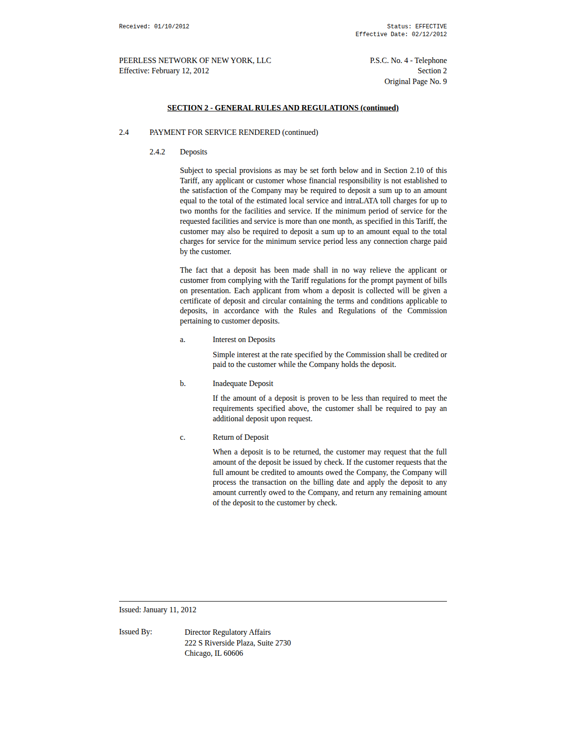Received: 01/10/2012
Status: EFFECTIVE
Effective Date: 02/12/2012
PEERLESS NETWORK OF NEW YORK, LLC
Effective: February 12, 2012
P.S.C. No. 4 - Telephone
Section 2
Original Page No. 9
SECTION 2 - GENERAL RULES AND REGULATIONS (continued)
2.4
PAYMENT FOR SERVICE RENDERED (continued)
2.4.2
Deposits
Subject to special provisions as may be set forth below and in Section 2.10 of this Tariff, any applicant or customer whose financial responsibility is not established to the satisfaction of the Company may be required to deposit a sum up to an amount equal to the total of the estimated local service and intraLATA toll charges for up to two months for the facilities and service. If the minimum period of service for the requested facilities and service is more than one month, as specified in this Tariff, the customer may also be required to deposit a sum up to an amount equal to the total charges for service for the minimum service period less any connection charge paid by the customer.
The fact that a deposit has been made shall in no way relieve the applicant or customer from complying with the Tariff regulations for the prompt payment of bills on presentation. Each applicant from whom a deposit is collected will be given a certificate of deposit and circular containing the terms and conditions applicable to deposits, in accordance with the Rules and Regulations of the Commission pertaining to customer deposits.
a.
Interest on Deposits
Simple interest at the rate specified by the Commission shall be credited or paid to the customer while the Company holds the deposit.
b.
Inadequate Deposit
If the amount of a deposit is proven to be less than required to meet the requirements specified above, the customer shall be required to pay an additional deposit upon request.
c.
Return of Deposit
When a deposit is to be returned, the customer may request that the full amount of the deposit be issued by check. If the customer requests that the full amount be credited to amounts owed the Company, the Company will process the transaction on the billing date and apply the deposit to any amount currently owed to the Company, and return any remaining amount of the deposit to the customer by check.
Issued: January 11, 2012
Issued By:
Director Regulatory Affairs
222 S Riverside Plaza, Suite 2730
Chicago, IL 60606